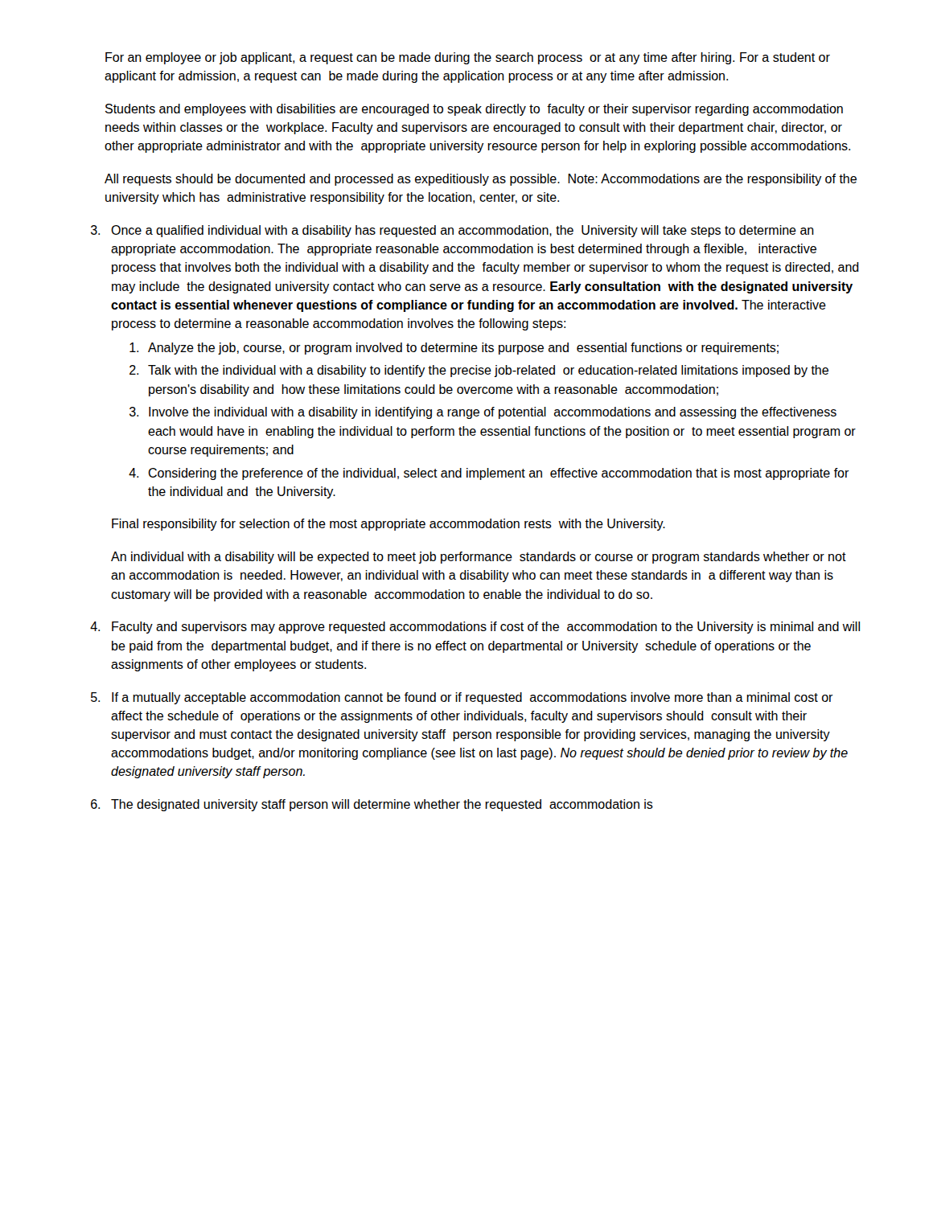For an employee or job applicant, a request can be made during the search process or at any time after hiring. For a student or applicant for admission, a request can be made during the application process or at any time after admission.
Students and employees with disabilities are encouraged to speak directly to faculty or their supervisor regarding accommodation needs within classes or the workplace. Faculty and supervisors are encouraged to consult with their department chair, director, or other appropriate administrator and with the appropriate university resource person for help in exploring possible accommodations.
All requests should be documented and processed as expeditiously as possible. Note: Accommodations are the responsibility of the university which has administrative responsibility for the location, center, or site.
Once a qualified individual with a disability has requested an accommodation, the University will take steps to determine an appropriate accommodation. The appropriate reasonable accommodation is best determined through a flexible, interactive process that involves both the individual with a disability and the faculty member or supervisor to whom the request is directed, and may include the designated university contact who can serve as a resource. Early consultation with the designated university contact is essential whenever questions of compliance or funding for an accommodation are involved. The interactive process to determine a reasonable accommodation involves the following steps:
Analyze the job, course, or program involved to determine its purpose and essential functions or requirements;
Talk with the individual with a disability to identify the precise job-related or education-related limitations imposed by the person's disability and how these limitations could be overcome with a reasonable accommodation;
Involve the individual with a disability in identifying a range of potential accommodations and assessing the effectiveness each would have in enabling the individual to perform the essential functions of the position or to meet essential program or course requirements; and
Considering the preference of the individual, select and implement an effective accommodation that is most appropriate for the individual and the University.
Final responsibility for selection of the most appropriate accommodation rests with the University.
An individual with a disability will be expected to meet job performance standards or course or program standards whether or not an accommodation is needed. However, an individual with a disability who can meet these standards in a different way than is customary will be provided with a reasonable accommodation to enable the individual to do so.
Faculty and supervisors may approve requested accommodations if cost of the accommodation to the University is minimal and will be paid from the departmental budget, and if there is no effect on departmental or University schedule of operations or the assignments of other employees or students.
If a mutually acceptable accommodation cannot be found or if requested accommodations involve more than a minimal cost or affect the schedule of operations or the assignments of other individuals, faculty and supervisors should consult with their supervisor and must contact the designated university staff person responsible for providing services, managing the university accommodations budget, and/or monitoring compliance (see list on last page). No request should be denied prior to review by the designated university staff person.
The designated university staff person will determine whether the requested accommodation is